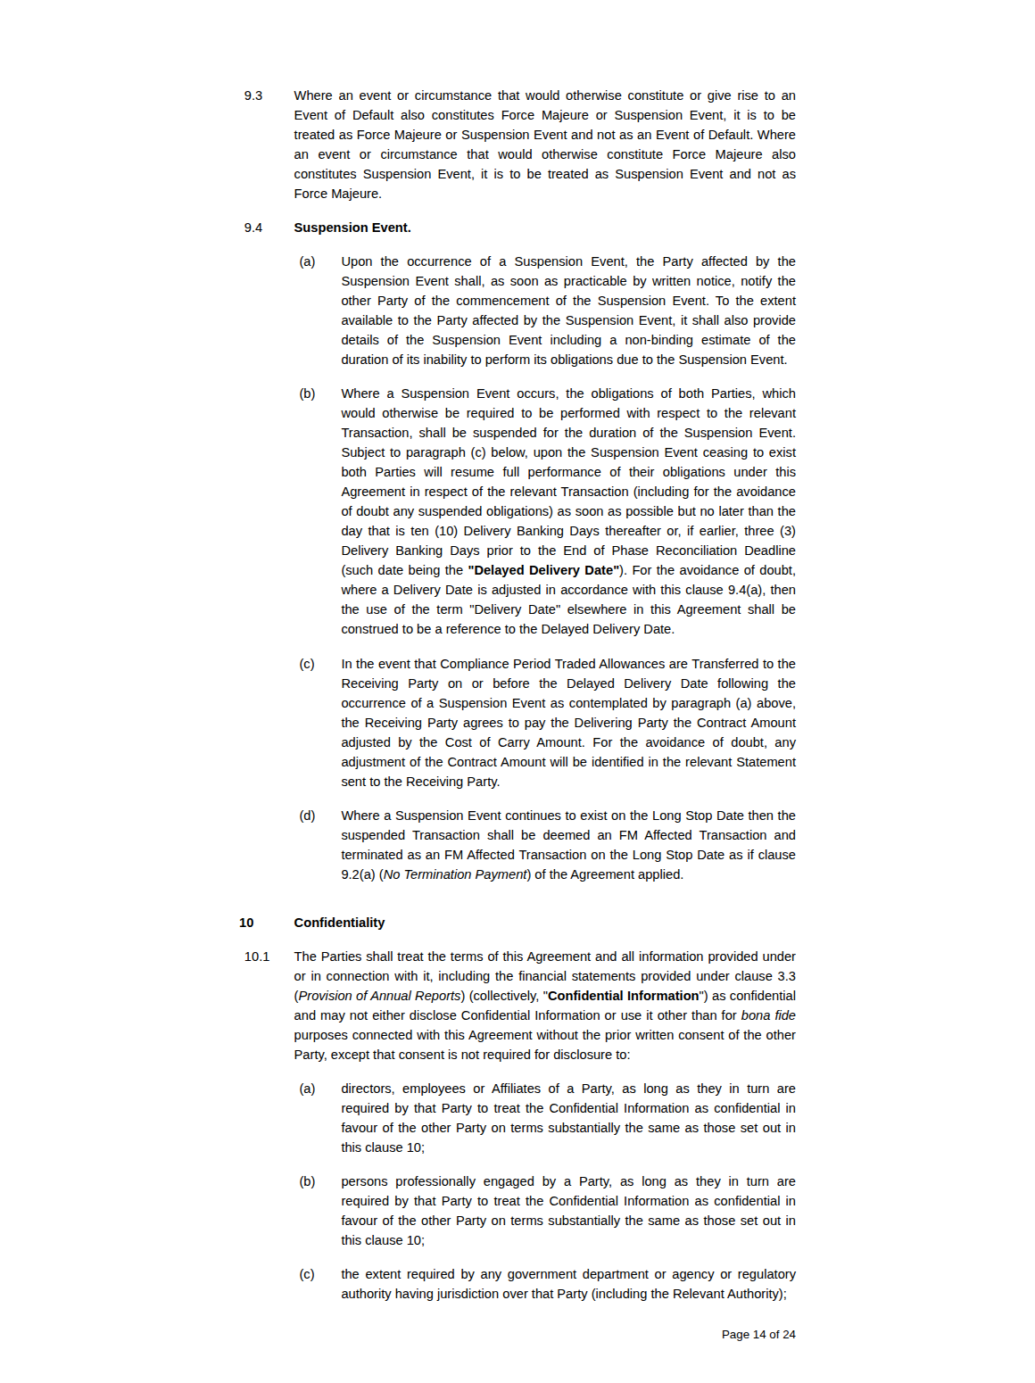9.3
Where an event or circumstance that would otherwise constitute or give rise to an Event of Default also constitutes Force Majeure or Suspension Event, it is to be treated as Force Majeure or Suspension Event and not as an Event of Default. Where an event or circumstance that would otherwise constitute Force Majeure also constitutes Suspension Event, it is to be treated as Suspension Event and not as Force Majeure.
9.4
Suspension Event.
(a)
Upon the occurrence of a Suspension Event, the Party affected by the Suspension Event shall, as soon as practicable by written notice, notify the other Party of the commencement of the Suspension Event. To the extent available to the Party affected by the Suspension Event, it shall also provide details of the Suspension Event including a non-binding estimate of the duration of its inability to perform its obligations due to the Suspension Event.
(b)
Where a Suspension Event occurs, the obligations of both Parties, which would otherwise be required to be performed with respect to the relevant Transaction, shall be suspended for the duration of the Suspension Event. Subject to paragraph (c) below, upon the Suspension Event ceasing to exist both Parties will resume full performance of their obligations under this Agreement in respect of the relevant Transaction (including for the avoidance of doubt any suspended obligations) as soon as possible but no later than the day that is ten (10) Delivery Banking Days thereafter or, if earlier, three (3) Delivery Banking Days prior to the End of Phase Reconciliation Deadline (such date being the "Delayed Delivery Date"). For the avoidance of doubt, where a Delivery Date is adjusted in accordance with this clause 9.4(a), then the use of the term "Delivery Date" elsewhere in this Agreement shall be construed to be a reference to the Delayed Delivery Date.
(c)
In the event that Compliance Period Traded Allowances are Transferred to the Receiving Party on or before the Delayed Delivery Date following the occurrence of a Suspension Event as contemplated by paragraph (a) above, the Receiving Party agrees to pay the Delivering Party the Contract Amount adjusted by the Cost of Carry Amount. For the avoidance of doubt, any adjustment of the Contract Amount will be identified in the relevant Statement sent to the Receiving Party.
(d)
Where a Suspension Event continues to exist on the Long Stop Date then the suspended Transaction shall be deemed an FM Affected Transaction and terminated as an FM Affected Transaction on the Long Stop Date as if clause 9.2(a) (No Termination Payment) of the Agreement applied.
10
Confidentiality
10.1
The Parties shall treat the terms of this Agreement and all information provided under or in connection with it, including the financial statements provided under clause 3.3 (Provision of Annual Reports) (collectively, "Confidential Information") as confidential and may not either disclose Confidential Information or use it other than for bona fide purposes connected with this Agreement without the prior written consent of the other Party, except that consent is not required for disclosure to:
(a)
directors, employees or Affiliates of a Party, as long as they in turn are required by that Party to treat the Confidential Information as confidential in favour of the other Party on terms substantially the same as those set out in this clause 10;
(b)
persons professionally engaged by a Party, as long as they in turn are required by that Party to treat the Confidential Information as confidential in favour of the other Party on terms substantially the same as those set out in this clause 10;
(c)
the extent required by any government department or agency or regulatory authority having jurisdiction over that Party (including the Relevant Authority);
Page 14 of 24